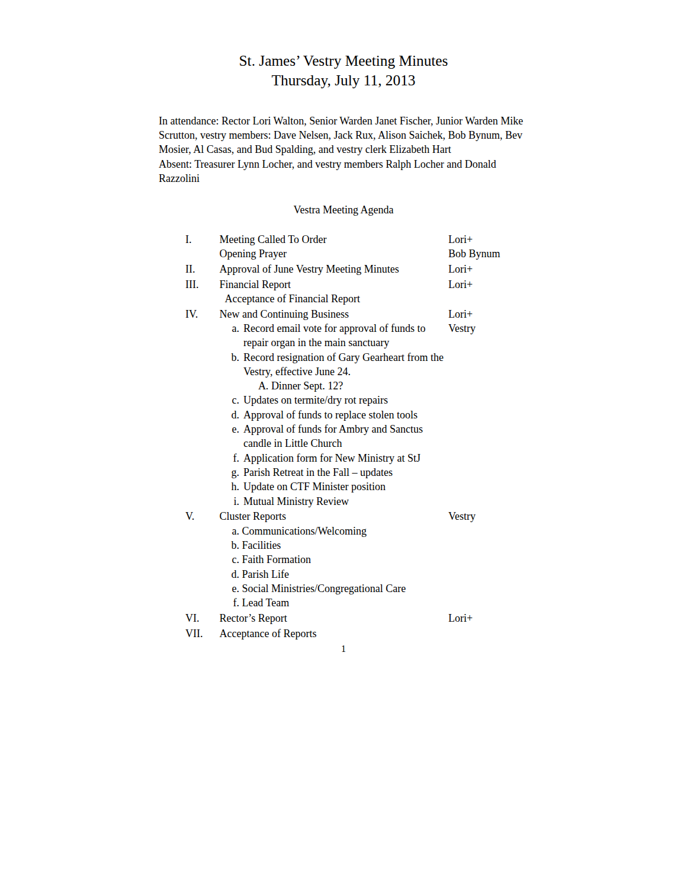St. James’ Vestry Meeting Minutes
Thursday, July 11, 2013
In attendance: Rector Lori Walton, Senior Warden Janet Fischer, Junior Warden Mike Scrutton, vestry members: Dave Nelsen, Jack Rux, Alison Saichek, Bob Bynum, Bev Mosier, Al Casas, and Bud Spalding, and vestry clerk Elizabeth Hart
Absent: Treasurer Lynn Locher, and vestry members Ralph Locher and Donald Razzolini
Vestra Meeting Agenda
| I. | Meeting Called To Order | Lori+ |
| | Opening Prayer | Bob Bynum |
| II. | Approval of June Vestry Meeting Minutes | Lori+ |
| III. | Financial Report | Lori+ |
| | Acceptance of Financial Report | |
| IV. | New and Continuing Business | Lori+ |
| | Record email vote for approval of funds to repair organ in the main sanctuary Record resignation of Gary Gearheart from the Vestry, effective June 24. Dinner Sept. 12? Updates on termite/dry rot repairs Approval of funds to replace stolen tools Approval of funds for Ambry and Sanctus candle in Little Church Application form for New Ministry at StJ Parish Retreat in the Fall – updates Update on CTF Minister position Mutual Ministry Review | Vestry |
| V. | Cluster Reports | Vestry |
| | Communications/Welcoming Facilities Faith Formation Parish Life Social Ministries/Congregational Care Lead Team | |
| VI. | Rector’s Report | Lori+ |
| VII. | Acceptance of Reports | |
1